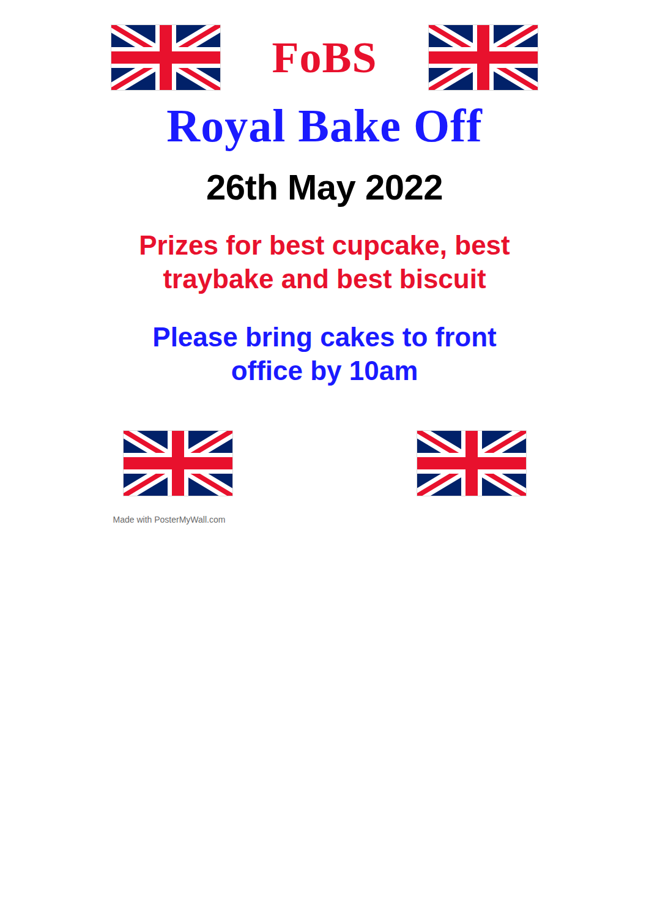FoBS
Royal Bake Off
26th May 2022
Prizes for best cupcake, best traybake and best biscuit
Please bring cakes to front office by 10am
Made with PosterMyWall.com